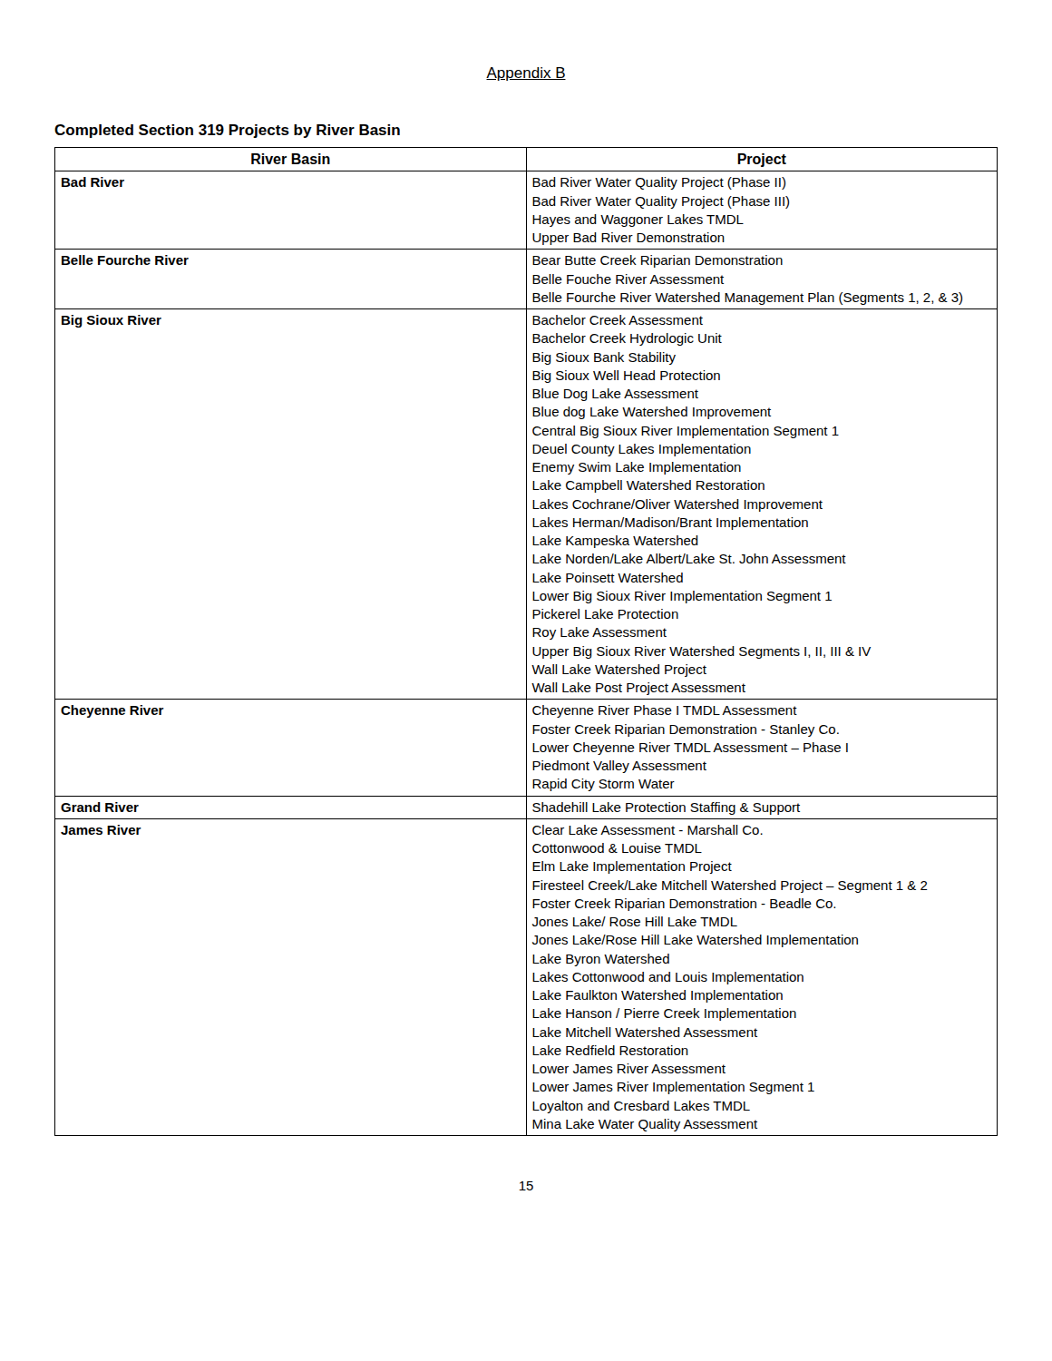Appendix B
Completed Section 319 Projects by River Basin
| River Basin | Project |
| --- | --- |
| Bad River | Bad River Water Quality Project (Phase II) Bad River Water Quality Project (Phase III) Hayes and Waggoner Lakes TMDL Upper Bad River Demonstration |
| Belle Fourche River | Bear Butte Creek Riparian Demonstration Belle Fouche River Assessment Belle Fourche River Watershed Management Plan (Segments 1, 2, & 3) |
| Big Sioux River | Bachelor Creek Assessment Bachelor Creek Hydrologic Unit Big Sioux Bank Stability Big Sioux Well Head Protection Blue Dog Lake Assessment Blue dog Lake Watershed Improvement Central Big Sioux River Implementation Segment 1 Deuel County Lakes Implementation Enemy Swim Lake Implementation Lake Campbell Watershed Restoration Lakes Cochrane/Oliver Watershed Improvement Lakes Herman/Madison/Brant Implementation Lake Kampeska Watershed Lake Norden/Lake Albert/Lake St. John Assessment Lake Poinsett Watershed Lower Big Sioux River Implementation Segment 1 Pickerel Lake Protection Roy Lake Assessment Upper Big Sioux River Watershed Segments I, II, III & IV Wall Lake Watershed Project Wall Lake Post Project Assessment |
| Cheyenne River | Cheyenne River Phase I TMDL Assessment Foster Creek Riparian Demonstration - Stanley Co. Lower Cheyenne River TMDL Assessment – Phase I Piedmont Valley Assessment Rapid City Storm Water |
| Grand River | Shadehill Lake Protection Staffing & Support |
| James River | Clear Lake Assessment - Marshall Co. Cottonwood & Louise TMDL Elm Lake Implementation Project Firesteel Creek/Lake Mitchell Watershed Project – Segment 1 & 2 Foster Creek Riparian Demonstration - Beadle Co. Jones Lake/ Rose Hill Lake TMDL Jones Lake/Rose Hill Lake Watershed Implementation Lake Byron Watershed Lakes Cottonwood and Louis Implementation Lake Faulkton Watershed Implementation Lake Hanson / Pierre Creek Implementation Lake Mitchell Watershed Assessment Lake Redfield Restoration Lower James River Assessment Lower James River Implementation Segment 1 Loyalton and Cresbard Lakes TMDL Mina Lake Water Quality Assessment |
15